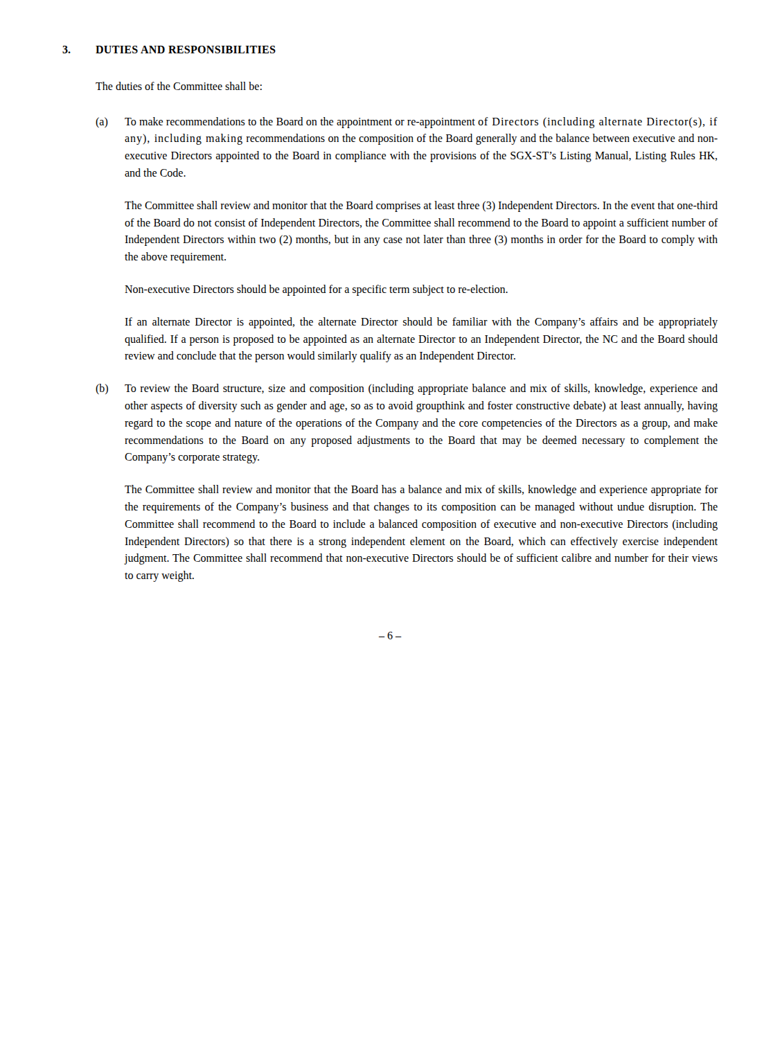3. DUTIES AND RESPONSIBILITIES
The duties of the Committee shall be:
(a)
To make recommendations to the Board on the appointment or re-appointment of Directors (including alternate Director(s), if any), including making recommendations on the composition of the Board generally and the balance between executive and non-executive Directors appointed to the Board in compliance with the provisions of the SGX-ST’s Listing Manual, Listing Rules HK, and the Code.
The Committee shall review and monitor that the Board comprises at least three (3) Independent Directors. In the event that one-third of the Board do not consist of Independent Directors, the Committee shall recommend to the Board to appoint a sufficient number of Independent Directors within two (2) months, but in any case not later than three (3) months in order for the Board to comply with the above requirement.
Non-executive Directors should be appointed for a specific term subject to re-election.
If an alternate Director is appointed, the alternate Director should be familiar with the Company’s affairs and be appropriately qualified. If a person is proposed to be appointed as an alternate Director to an Independent Director, the NC and the Board should review and conclude that the person would similarly qualify as an Independent Director.
(b)
To review the Board structure, size and composition (including appropriate balance and mix of skills, knowledge, experience and other aspects of diversity such as gender and age, so as to avoid groupthink and foster constructive debate) at least annually, having regard to the scope and nature of the operations of the Company and the core competencies of the Directors as a group, and make recommendations to the Board on any proposed adjustments to the Board that may be deemed necessary to complement the Company’s corporate strategy.
The Committee shall review and monitor that the Board has a balance and mix of skills, knowledge and experience appropriate for the requirements of the Company’s business and that changes to its composition can be managed without undue disruption. The Committee shall recommend to the Board to include a balanced composition of executive and non-executive Directors (including Independent Directors) so that there is a strong independent element on the Board, which can effectively exercise independent judgment. The Committee shall recommend that non-executive Directors should be of sufficient calibre and number for their views to carry weight.
– 6 –